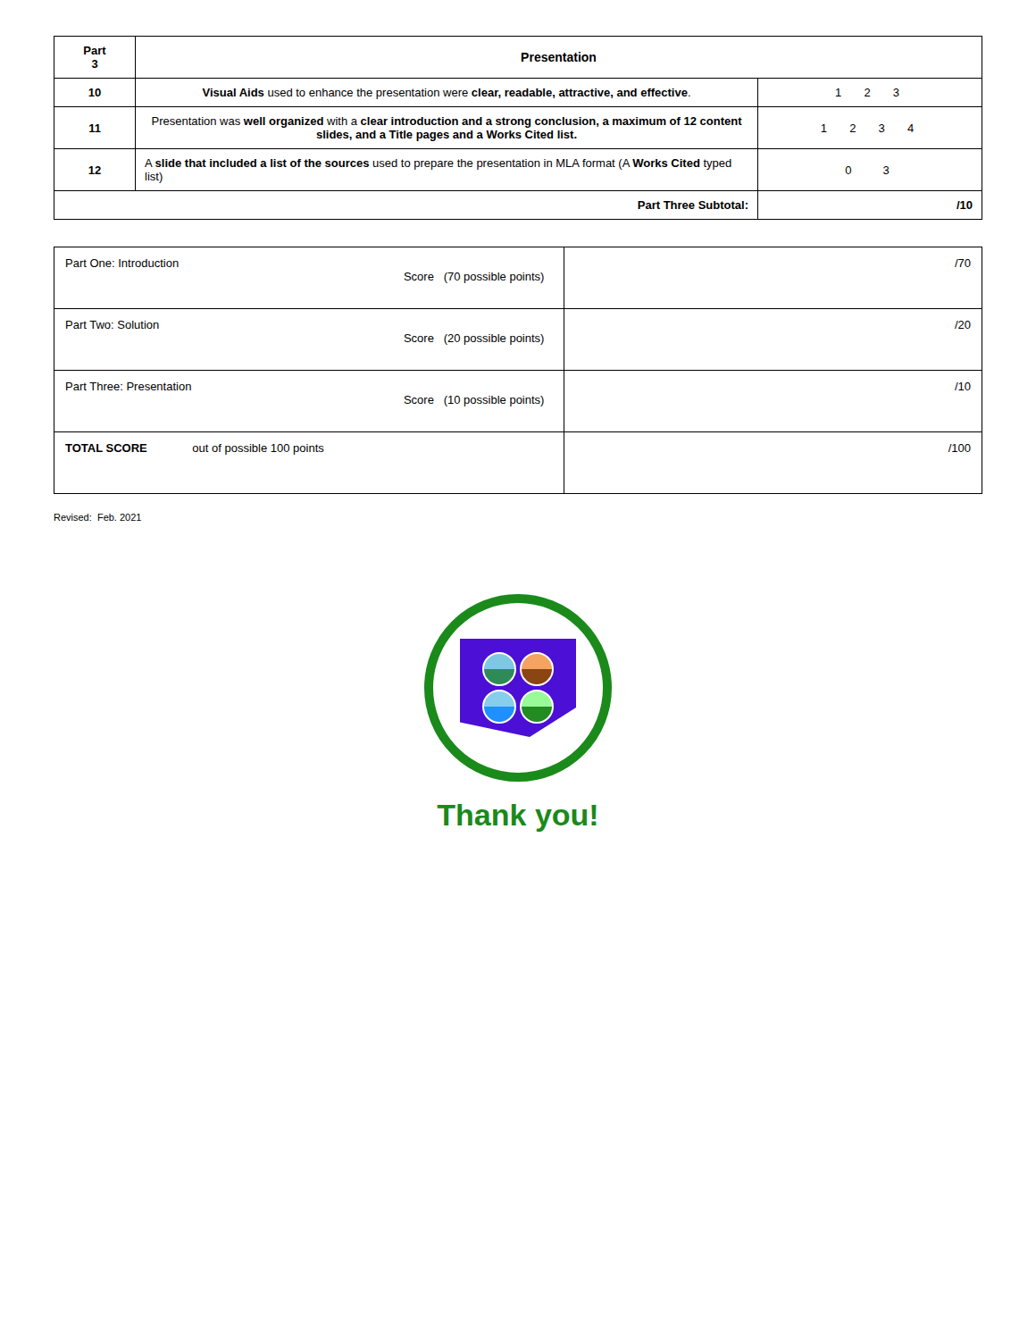| Part 3 | Presentation |
| 10 | Visual Aids used to enhance the presentation were clear, readable, attractive, and effective . | 1 2 3 |
| 11 | Presentation was well organized with a clear introduction and a strong conclusion, a maximum of 12 content slides, and a Title pages and a Works Cited list. | 1 2 3 4 |
| 12 | A slide that included a list of the sources used to prepare the presentation in MLA format (A Works Cited typed list) | 0 3 |
| Part Three Subtotal: | /10 |
| Part One: Introduction Score (70 possible points) | /70 |
| Part Two: Solution Score (20 possible points) | /20 |
| Part Three: Presentation Score (10 possible points) | /10 |
| TOTAL SCORE out of possible 100 points | /100 |
Revised: Feb. 2021
Thank you!